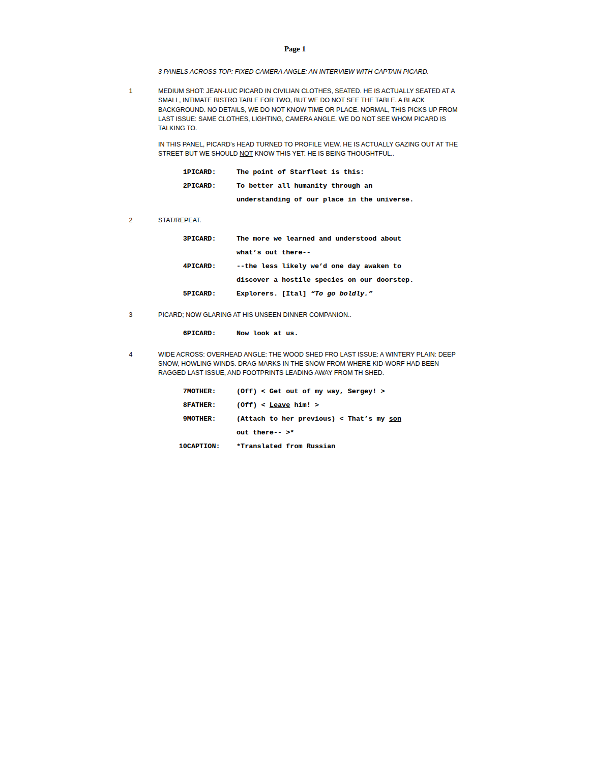Page 1
3 PANELS ACROSS TOP: FIXED CAMERA ANGLE: AN INTERVIEW WITH CAPTAIN PICARD.
1
MEDIUM SHOT: JEAN-LUC PICARD IN CIVILIAN CLOTHES, SEATED. HE IS ACTUALLY SEATED AT A SMALL, INTIMATE BISTRO TABLE FOR TWO, BUT WE DO NOT SEE THE TABLE. A BLACK BACKGROUND. NO DETAILS, WE DO NOT KNOW TIME OR PLACE. NORMAL, THIS PICKS UP FROM LAST ISSUE: SAME CLOTHES, LIGHTING, CAMERA ANGLE. WE DO NOT SEE WHOM PICARD IS TALKING TO.
IN THIS PANEL, PICARD’s HEAD TURNED TO PROFILE VIEW. HE IS ACTUALLY GAZING OUT AT THE STREET BUT WE SHOULD NOT KNOW THIS YET. HE IS BEING THOUGHTFUL..
| 1 | PICARD: | The point of Starfleet is this: |
| 2 | PICARD: | To better all humanity through an understanding of our place in the universe. |
2
STAT/REPEAT.
| 3 | PICARD: | The more we learned and understood about what’s out there-- |
| 4 | PICARD: | --the less likely we’d one day awaken to discover a hostile species on our doorstep. |
| 5 | PICARD: | Explorers. [Ital] “To go boldly.” |
3
PICARD; NOW GLARING AT HIS UNSEEN DINNER COMPANION..
| 6 | PICARD: | Now look at us. |
4
WIDE ACROSS: OVERHEAD ANGLE: THE WOOD SHED FRO LAST ISSUE: A WINTERY PLAIN: DEEP SNOW, HOWLING WINDS. DRAG MARKS IN THE SNOW FROM WHERE KID-WORF HAD BEEN RAGGED LAST ISSUE, AND FOOTPRINTS LEADING AWAY FROM TH SHED.
| 7 | MOTHER: | (Off) < Get out of my way, Sergey! > |
| 8 | FATHER: | (Off) < Leave him! > |
| 9 | MOTHER: | (Attach to her previous) < That’s my son out there-- >* |
| 10 | CAPTION: | *Translated from Russian |